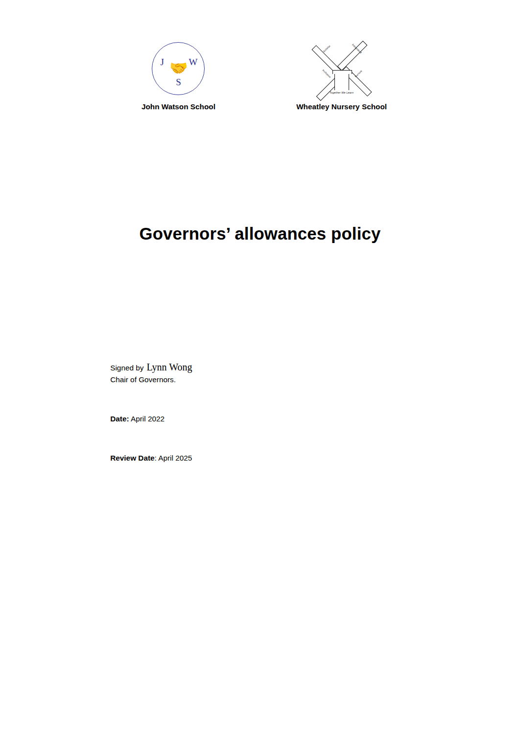J W S 🤝
Scholar Integrated Inclusive Nurture Together We Learn
John Watson School Wheatley Nursery School
Governors’ allowances policy
Signed by Lynn Wong
Chair of Governors.
Date: April 2022
Review Date: April 2025